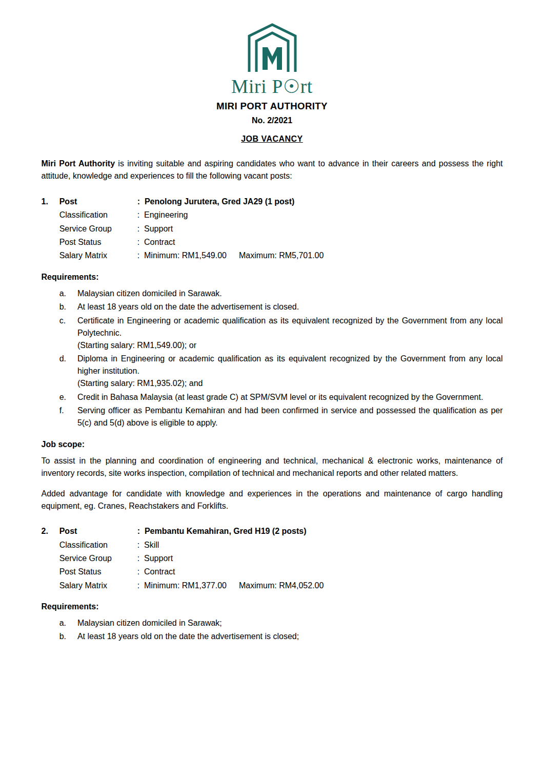Miri P☉rt
MIRI PORT AUTHORITY
No. 2/2021
JOB VACANCY
Miri Port Authority is inviting suitable and aspiring candidates who want to advance in their careers and possess the right attitude, knowledge and experiences to fill the following vacant posts:
1. Post : Penolong Jurutera, Gred JA29 (1 post) Classification : Engineering Service Group : Support Post Status : Contract Salary Matrix : Minimum: RM1,549.00 Maximum: RM5,701.00
Requirements:
Malaysian citizen domiciled in Sarawak.
At least 18 years old on the date the advertisement is closed.
Certificate in Engineering or academic qualification as its equivalent recognized by the Government from any local Polytechnic.(Starting salary: RM1,549.00); or
Diploma in Engineering or academic qualification as its equivalent recognized by the Government from any local higher institution.(Starting salary: RM1,935.02); and
Credit in Bahasa Malaysia (at least grade C) at SPM/SVM level or its equivalent recognized by the Government.
Serving officer as Pembantu Kemahiran and had been confirmed in service and possessed the qualification as per 5(c) and 5(d) above is eligible to apply.
Job scope:
To assist in the planning and coordination of engineering and technical, mechanical & electronic works, maintenance of inventory records, site works inspection, compilation of technical and mechanical reports and other related matters.
Added advantage for candidate with knowledge and experiences in the operations and maintenance of cargo handling equipment, eg. Cranes, Reachstakers and Forklifts.
2. Post : Pembantu Kemahiran, Gred H19 (2 posts) Classification : Skill Service Group : Support Post Status : Contract Salary Matrix : Minimum: RM1,377.00 Maximum: RM4,052.00
Requirements:
Malaysian citizen domiciled in Sarawak;
At least 18 years old on the date the advertisement is closed;